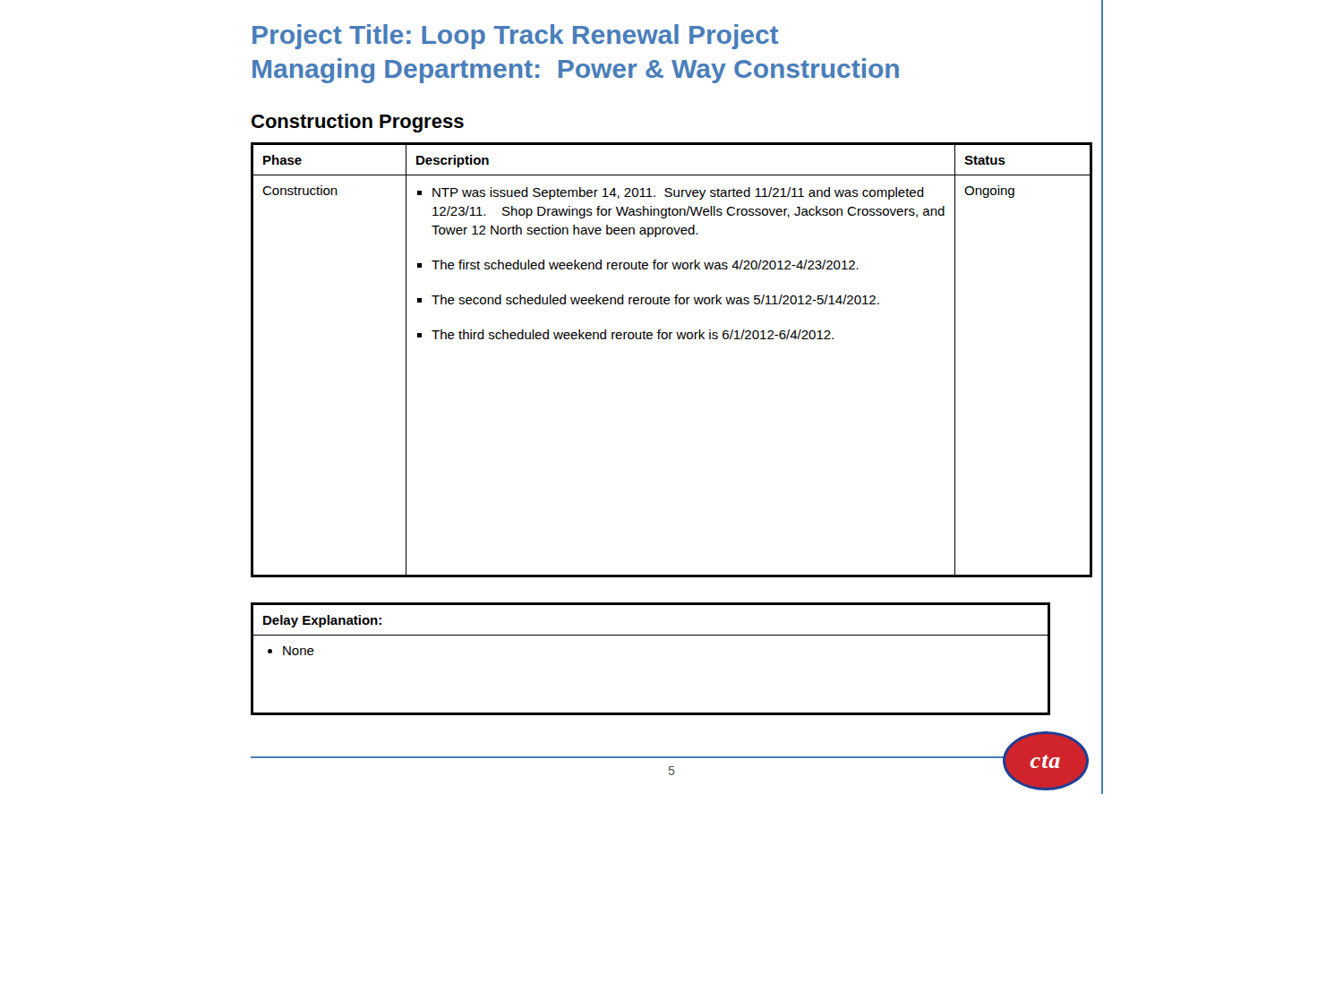Project Title: Loop Track Renewal Project
Managing Department: Power & Way Construction
Construction Progress
| Phase | Description | Status |
| --- | --- | --- |
| Construction | NTP was issued September 14, 2011. Survey started 11/21/11 and was completed 12/23/11. Shop Drawings for Washington/Wells Crossover, Jackson Crossovers, and Tower 12 North section have been approved. The first scheduled weekend reroute for work was 4/20/2012-4/23/2012. The second scheduled weekend reroute for work was 5/11/2012-5/14/2012. The third scheduled weekend reroute for work is 6/1/2012-6/4/2012. | Ongoing |
| Delay Explanation: |
| --- |
| None |
5
cta